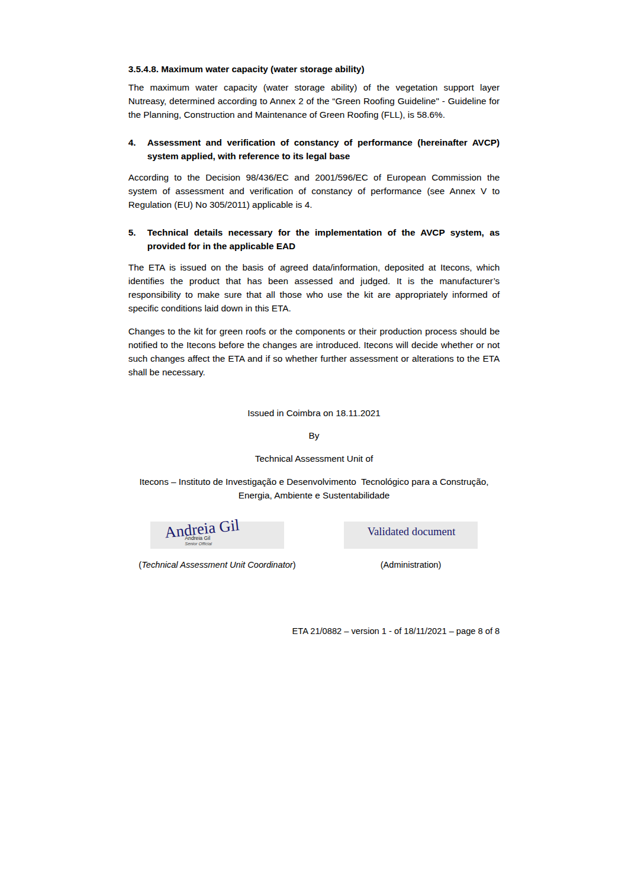3.5.4.8. Maximum water capacity (water storage ability)
The maximum water capacity (water storage ability) of the vegetation support layer Nutreasy, determined according to Annex 2 of the “Green Roofing Guideline" - Guideline for the Planning, Construction and Maintenance of Green Roofing (FLL), is 58.6%.
4.
Assessment and verification of constancy of performance (hereinafter AVCP) system applied, with reference to its legal base
According to the Decision 98/436/EC and 2001/596/EC of European Commission the system of assessment and verification of constancy of performance (see Annex V to Regulation (EU) No 305/2011) applicable is 4.
5.
Technical details necessary for the implementation of the AVCP system, as provided for in the applicable EAD
The ETA is issued on the basis of agreed data/information, deposited at Itecons, which identifies the product that has been assessed and judged. It is the manufacturer’s responsibility to make sure that all those who use the kit are appropriately informed of specific conditions laid down in this ETA.
Changes to the kit for green roofs or the components or their production process should be notified to the Itecons before the changes are introduced. Itecons will decide whether or not such changes affect the ETA and if so whether further assessment or alterations to the ETA shall be necessary.
Issued in Coimbra on 18.11.2021
By
Technical Assessment Unit of
Itecons – Instituto de Investigação e Desenvolvimento Tecnológico para a Construção, Energia, Ambiente e Sustentabilidade
Andreia Gil
Andreia GilSenior Official
(Technical Assessment Unit Coordinator)
Validated document
(Administration)
ETA 21/0882 – version 1 - of 18/11/2021 – page 8 of 8